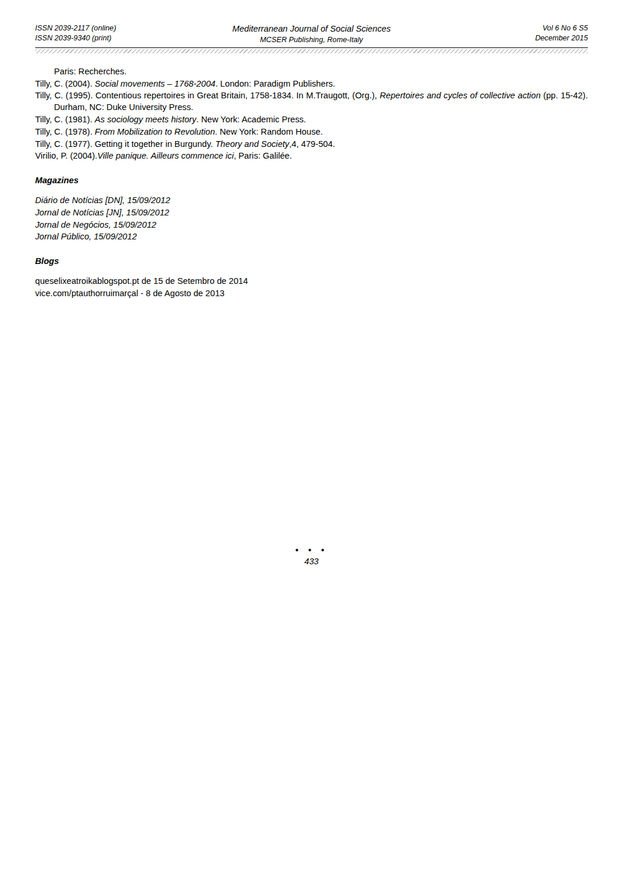| ISSN 2039-2117 (online) ISSN 2039-9340 (print) | Mediterranean Journal of Social Sciences MCSER Publishing, Rome-Italy | Vol 6 No 6 S5 December 2015 |
Paris: Recherches.
Tilly, C. (2004). Social movements – 1768-2004. London: Paradigm Publishers.
Tilly, C. (1995). Contentious repertoires in Great Britain, 1758-1834. In M.Traugott, (Org.), Repertoires and cycles of collective action (pp. 15-42). Durham, NC: Duke University Press.
Tilly, C. (1981). As sociology meets history. New York: Academic Press.
Tilly, C. (1978). From Mobilization to Revolution. New York: Random House.
Tilly, C. (1977). Getting it together in Burgundy. Theory and Society,4, 479-504.
Virilio, P. (2004).Ville panique. Ailleurs commence ici, Paris: Galilée.
Magazines
Diário de Notícias [DN], 15/09/2012
Jornal de Notícias [JN], 15/09/2012
Jornal de Negócios, 15/09/2012
Jornal Público, 15/09/2012
Blogs
queselixeatroikablogspot.pt de 15 de Setembro de 2014
vice.com/ptauthorruimarçal - 8 de Agosto de 2013
• • •
433